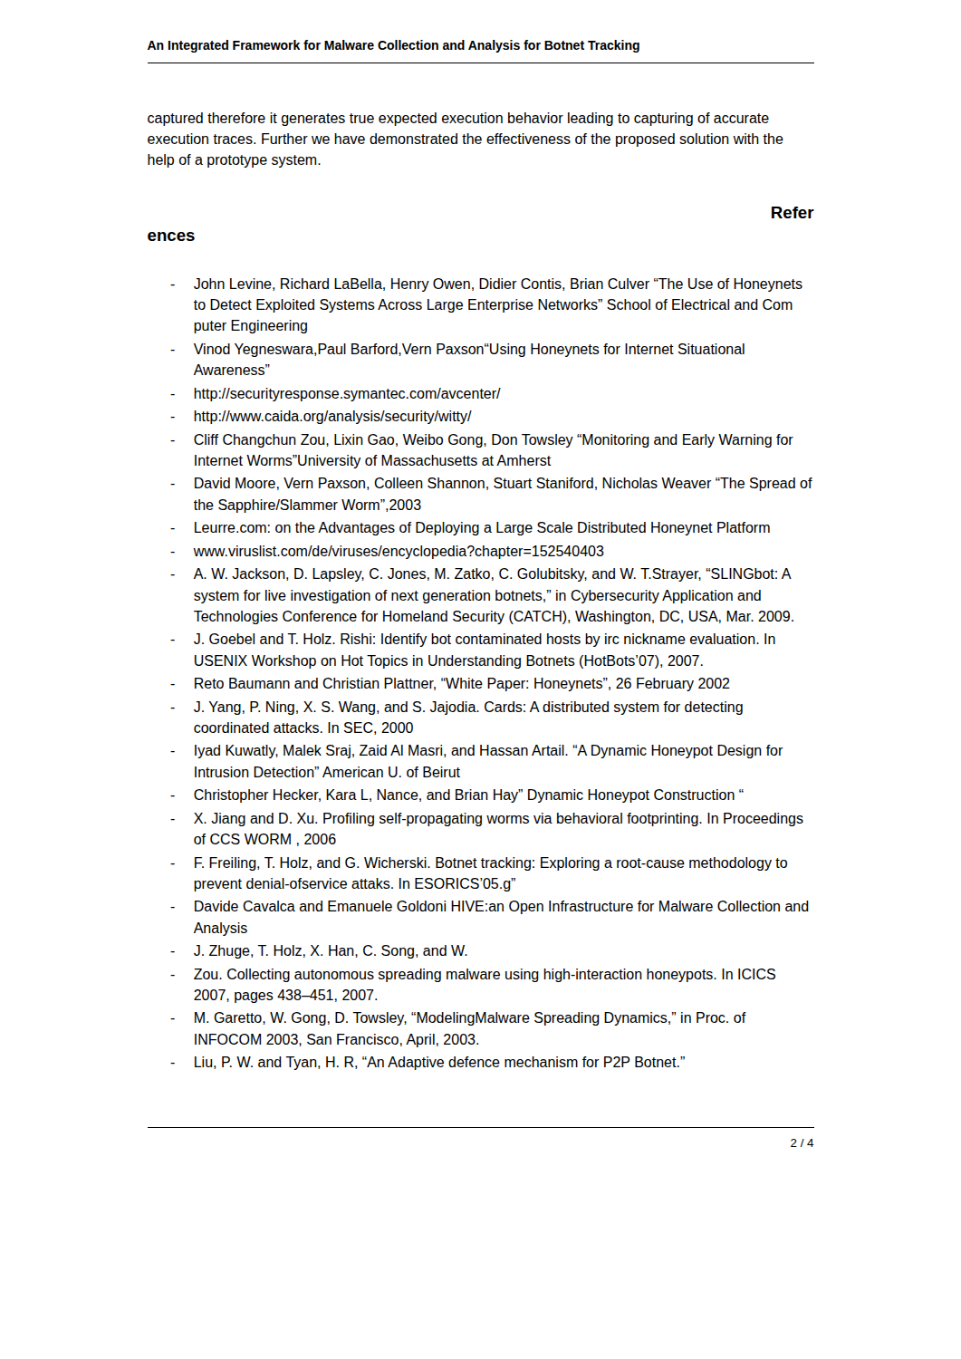An Integrated Framework for Malware Collection and Analysis for Botnet Tracking
captured therefore it generates true expected execution behavior leading to capturing of accurate execution traces. Further we have demonstrated the effectiveness of the proposed solution with the help of a prototype system.
References
John Levine, Richard LaBella, Henry Owen, Didier Contis, Brian Culver “The Use of Honeynets to Detect Exploited Systems Across Large Enterprise Networks” School of Electrical and Com puter Engineering
Vinod Yegneswara,Paul Barford,Vern Paxson“Using Honeynets for Internet Situational Awareness”
http://securityresponse.symantec.com/avcenter/
http://www.caida.org/analysis/security/witty/
Cliff Changchun Zou, Lixin Gao, Weibo Gong, Don Towsley “Monitoring and Early Warning for Internet Worms”University of Massachusetts at Amherst
David Moore, Vern Paxson, Colleen Shannon, Stuart Staniford, Nicholas Weaver “The Spread of the Sapphire/Slammer Worm”,2003
Leurre.com: on the Advantages of Deploying a Large Scale Distributed Honeynet Platform
www.viruslist.com/de/viruses/encyclopedia?chapter=152540403
A. W. Jackson, D. Lapsley, C. Jones, M. Zatko, C. Golubitsky, and W. T.Strayer, “SLINGbot: A system for live investigation of next generation botnets,” in Cybersecurity Application and Technologies Conference for Homeland Security (CATCH), Washington, DC, USA, Mar. 2009.
J. Goebel and T. Holz. Rishi: Identify bot contaminated hosts by irc nickname evaluation. In USENIX Workshop on Hot Topics in Understanding Botnets (HotBots’07), 2007.
Reto Baumann and Christian Plattner, “White Paper: Honeynets”, 26 February 2002
J. Yang, P. Ning, X. S. Wang, and S. Jajodia. Cards: A distributed system for detecting coordinated attacks. In SEC, 2000
Iyad Kuwatly, Malek Sraj, Zaid Al Masri, and Hassan Artail. “A Dynamic Honeypot Design for Intrusion Detection” American U. of Beirut
Christopher Hecker, Kara L, Nance, and Brian Hay” Dynamic Honeypot Construction “
X. Jiang and D. Xu. Profiling self-propagating worms via behavioral footprinting. In Proceedings of CCS WORM , 2006
F. Freiling, T. Holz, and G. Wicherski. Botnet tracking: Exploring a root-cause methodology to prevent denial-ofservice attaks. In ESORICS’05.g”
Davide Cavalca and Emanuele Goldoni HIVE:an Open Infrastructure for Malware Collection and Analysis
J. Zhuge, T. Holz, X. Han, C. Song, and W.
Zou. Collecting autonomous spreading malware using high-interaction honeypots. In ICICS 2007, pages 438–451, 2007.
M. Garetto, W. Gong, D. Towsley, “ModelingMalware Spreading Dynamics,” in Proc. of INFOCOM 2003, San Francisco, April, 2003.
Liu, P. W. and Tyan, H. R, “An Adaptive defence mechanism for P2P Botnet.”
2 / 4